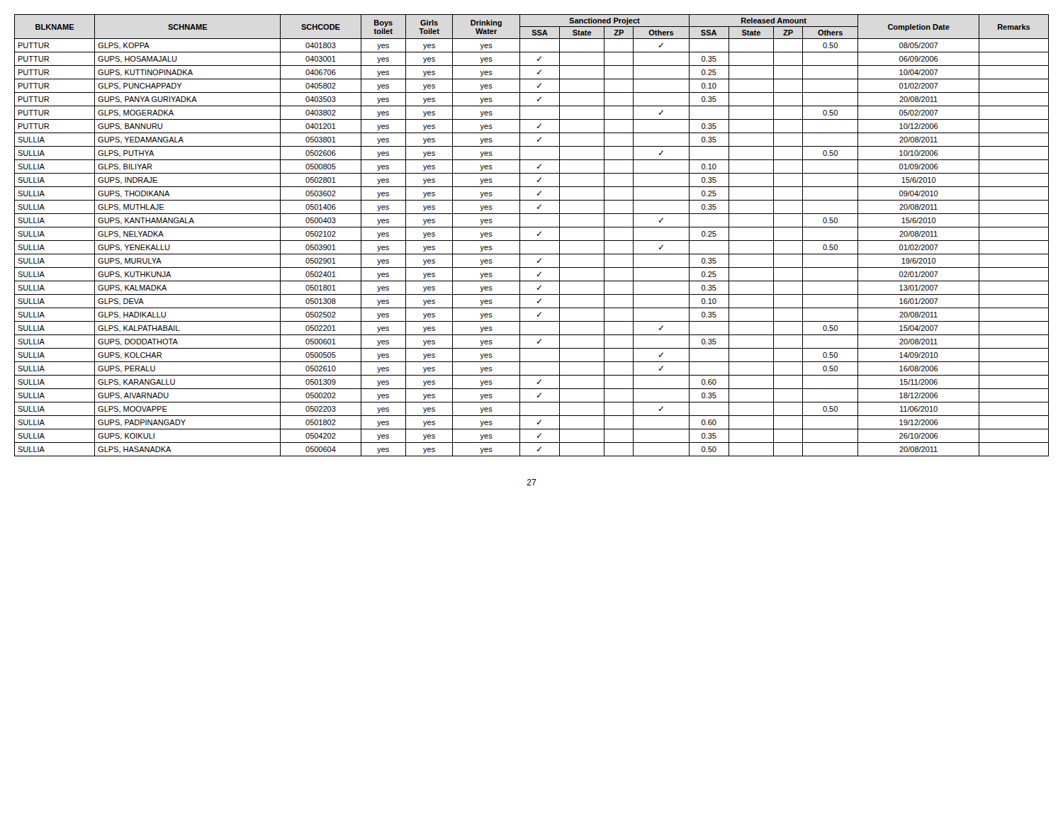| BLKNAME | SCHNAME | SCHCODE | Boys toilet | Girls Toilet | Drinking Water | Sanctioned Project | Released Amount | Completion Date | Remarks |
| --- | --- | --- | --- | --- | --- | --- | --- | --- | --- |
| SSA | State | ZP | Others | SSA | State | ZP | Others |
| PUTTUR | GLPS, KOPPA | 0401803 | yes | yes | yes | | | | ✓ | | | | 0.50 | 08/05/2007 | |
| PUTTUR | GUPS, HOSAMAJALU | 0403001 | yes | yes | yes | ✓ | | | | 0.35 | | | | 06/09/2006 | |
| PUTTUR | GUPS, KUTTINOPINADKA | 0406706 | yes | yes | yes | ✓ | | | | 0.25 | | | | 10/04/2007 | |
| PUTTUR | GLPS, PUNCHAPPADY | 0405802 | yes | yes | yes | ✓ | | | | 0.10 | | | | 01/02/2007 | |
| PUTTUR | GUPS, PANYA GURIYADKA | 0403503 | yes | yes | yes | ✓ | | | | 0.35 | | | | 20/08/2011 | |
| PUTTUR | GLPS, MOGERADKA | 0403802 | yes | yes | yes | | | | ✓ | | | | 0.50 | 05/02/2007 | |
| PUTTUR | GUPS, BANNURU | 0401201 | yes | yes | yes | ✓ | | | | 0.35 | | | | 10/12/2006 | |
| SULLIA | GUPS, YEDAMANGALA | 0503801 | yes | yes | yes | ✓ | | | | 0.35 | | | | 20/08/2011 | |
| SULLIA | GLPS, PUTHYA | 0502606 | yes | yes | yes | | | | ✓ | | | | 0.50 | 10/10/2006 | |
| SULLIA | GLPS, BILIYAR | 0500805 | yes | yes | yes | ✓ | | | | 0.10 | | | | 01/09/2006 | |
| SULLIA | GUPS, INDRAJE | 0502801 | yes | yes | yes | ✓ | | | | 0.35 | | | | 15/6/2010 | |
| SULLIA | GUPS, THODIKANA | 0503602 | yes | yes | yes | ✓ | | | | 0.25 | | | | 09/04/2010 | |
| SULLIA | GLPS, MUTHLAJE | 0501406 | yes | yes | yes | ✓ | | | | 0.35 | | | | 20/08/2011 | |
| SULLIA | GUPS, KANTHAMANGALA | 0500403 | yes | yes | yes | | | | ✓ | | | | 0.50 | 15/6/2010 | |
| SULLIA | GLPS, NELYADKA | 0502102 | yes | yes | yes | ✓ | | | | 0.25 | | | | 20/08/2011 | |
| SULLIA | GUPS, YENEKALLU | 0503901 | yes | yes | yes | | | | ✓ | | | | 0.50 | 01/02/2007 | |
| SULLIA | GUPS, MURULYA | 0502901 | yes | yes | yes | ✓ | | | | 0.35 | | | | 19/6/2010 | |
| SULLIA | GUPS, KUTHKUNJA | 0502401 | yes | yes | yes | ✓ | | | | 0.25 | | | | 02/01/2007 | |
| SULLIA | GUPS, KALMADKA | 0501801 | yes | yes | yes | ✓ | | | | 0.35 | | | | 13/01/2007 | |
| SULLIA | GLPS, DEVA | 0501308 | yes | yes | yes | ✓ | | | | 0.10 | | | | 16/01/2007 | |
| SULLIA | GLPS, HADIKALLU | 0502502 | yes | yes | yes | ✓ | | | | 0.35 | | | | 20/08/2011 | |
| SULLIA | GLPS, KALPATHABAIL | 0502201 | yes | yes | yes | | | | ✓ | | | | 0.50 | 15/04/2007 | |
| SULLIA | GUPS, DODDATHOTA | 0500601 | yes | yes | yes | ✓ | | | | 0.35 | | | | 20/08/2011 | |
| SULLIA | GUPS, KOLCHAR | 0500505 | yes | yes | yes | | | | ✓ | | | | 0.50 | 14/09/2010 | |
| SULLIA | GUPS, PERALU | 0502610 | yes | yes | yes | | | | ✓ | | | | 0.50 | 16/08/2006 | |
| SULLIA | GLPS, KARANGALLU | 0501309 | yes | yes | yes | ✓ | | | | 0.60 | | | | 15/11/2006 | |
| SULLIA | GUPS, AIVARNADU | 0500202 | yes | yes | yes | ✓ | | | | 0.35 | | | | 18/12/2006 | |
| SULLIA | GLPS, MOOVAPPE | 0502203 | yes | yes | yes | | | | ✓ | | | | 0.50 | 11/06/2010 | |
| SULLIA | GUPS, PADPINANGADY | 0501802 | yes | yes | yes | ✓ | | | | 0.60 | | | | 19/12/2006 | |
| SULLIA | GUPS, KOIKULI | 0504202 | yes | yes | yes | ✓ | | | | 0.35 | | | | 26/10/2006 | |
| SULLIA | GLPS, HASANADKA | 0500604 | yes | yes | yes | ✓ | | | | 0.50 | | | | 20/08/2011 | |
27